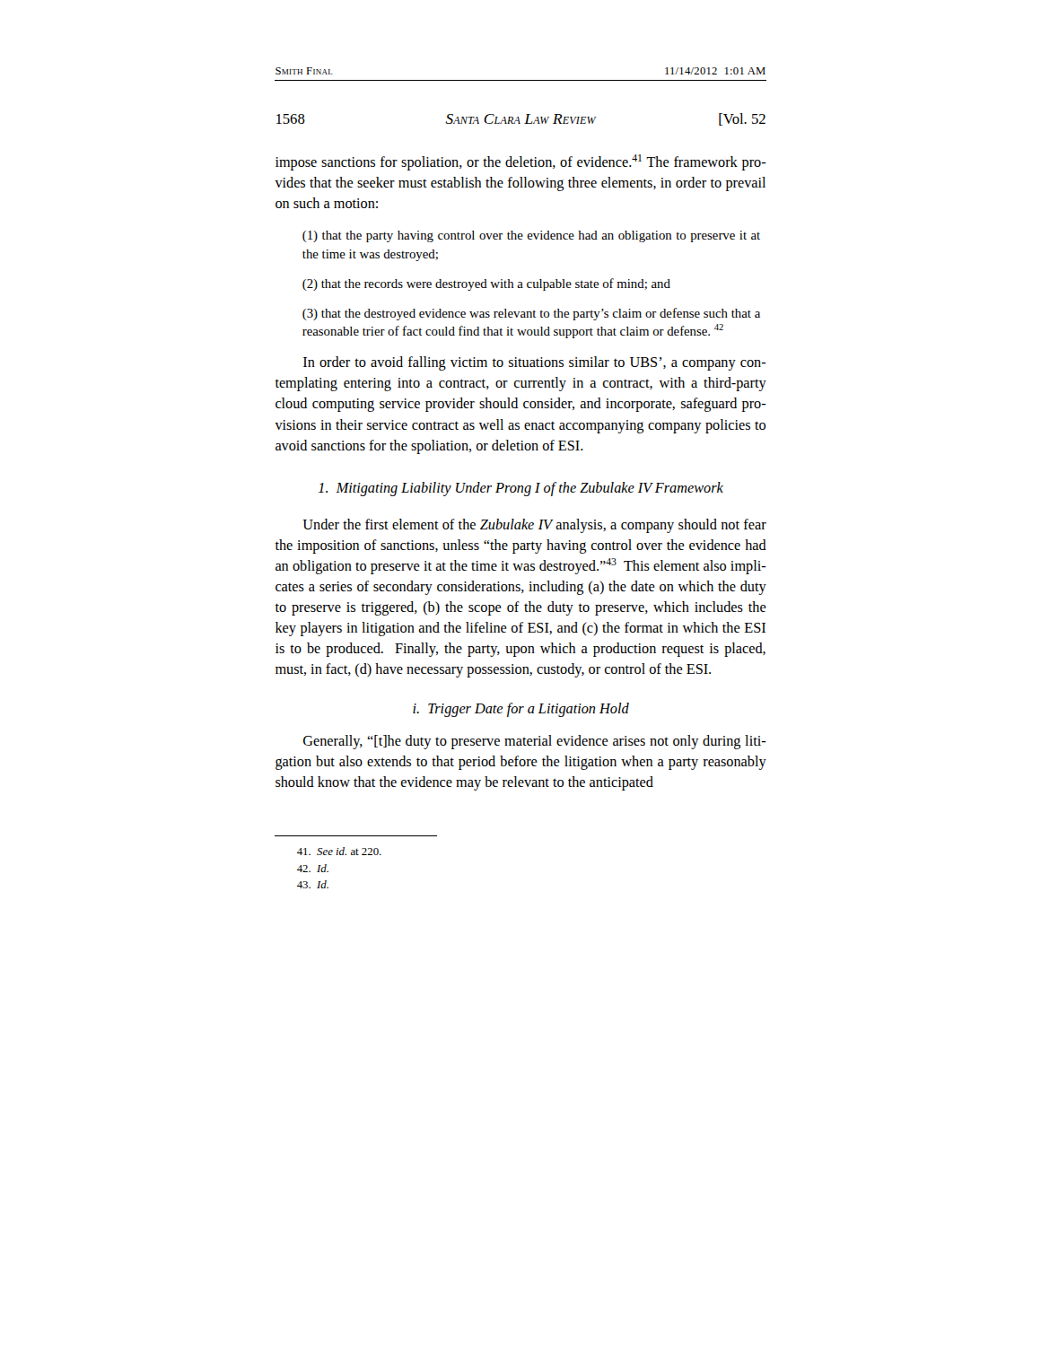Smith Final 11/14/2012 1:01 AM
1568 Santa Clara Law Review [Vol. 52
impose sanctions for spoliation, or the deletion, of evidence.41 The framework provides that the seeker must establish the following three elements, in order to prevail on such a motion:
(1) that the party having control over the evidence had an obligation to preserve it at the time it was destroyed;
(2) that the records were destroyed with a culpable state of mind; and
(3) that the destroyed evidence was relevant to the party’s claim or defense such that a reasonable trier of fact could find that it would support that claim or defense. 42
In order to avoid falling victim to situations similar to UBS’, a company contemplating entering into a contract, or currently in a contract, with a third-party cloud computing service provider should consider, and incorporate, safeguard provisions in their service contract as well as enact accompanying company policies to avoid sanctions for the spoliation, or deletion of ESI.
1. Mitigating Liability Under Prong I of the Zubulake IV Framework
Under the first element of the Zubulake IV analysis, a company should not fear the imposition of sanctions, unless “the party having control over the evidence had an obligation to preserve it at the time it was destroyed.”43 This element also implicates a series of secondary considerations, including (a) the date on which the duty to preserve is triggered, (b) the scope of the duty to preserve, which includes the key players in litigation and the lifeline of ESI, and (c) the format in which the ESI is to be produced. Finally, the party, upon which a production request is placed, must, in fact, (d) have necessary possession, custody, or control of the ESI.
i. Trigger Date for a Litigation Hold
Generally, “[t]he duty to preserve material evidence arises not only during litigation but also extends to that period before the litigation when a party reasonably should know that the evidence may be relevant to the anticipated
41. See id. at 220.
42. Id.
43. Id.